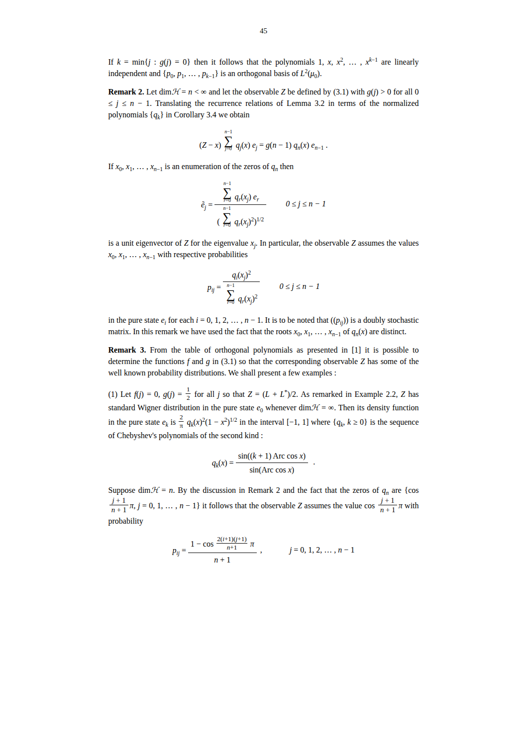45
If k = min{j : g(j) = 0} then it follows that the polynomials 1, x, x2, … , xk−1 are linearly independent and {p0, p1, … , pk−1} is an orthogonal basis of L2(μ0).
Remark 2. Let dimℋ = n < ∞ and let the observable Z be defined by (3.1) with g(j) > 0 for all 0 ≤ j ≤ n − 1. Translating the recurrence relations of Lemma 3.2 in terms of the normalized polynomials {qk} in Corollary 3.4 we obtain
(Z − x) n−1 ∑ j=0 qj(x) ej = g(n − 1) qn(x) en−1 .
If x0, x1, … , xn−1 is an enumeration of the zeros of qn then
ẽj = n−1 ∑ r=0 qr(xj) er ( n−1 ∑ r=0 qr(xj)2)1/2 0 ≤ j ≤ n − 1
is a unit eigenvector of Z for the eigenvalue xj. In particular, the observable Z assumes the values x0, x1, … , xn−1 with respective probabilities
pij = qi(xj)2 n−1 ∑ r=0 qr(xj)2 0 ≤ j ≤ n − 1
in the pure state ei for each i = 0, 1, 2, … , n − 1. It is to be noted that ((pij)) is a doubly stochastic matrix. In this remark we have used the fact that the roots x0, x1, … , xn−1 of qn(x) are distinct.
Remark 3. From the table of orthogonal polynomials as presented in [1] it is possible to determine the functions f and g in (3.1) so that the corresponding observable Z has some of the well known probability distributions. We shall present a few examples :
(1) Let f(j) = 0, g(j) = 12 for all j so that Z = (L + L*)/2. As remarked in Example 2.2, Z has standard Wigner distribution in the pure state e0 whenever dimℋ = ∞. Then its density function in the pure state ek is 2 π qk(x)2(1 − x2)1/2 in the interval [−1, 1] where {qk, k ≥ 0} is the sequence of Chebyshev's polynomials of the second kind :
qk(x) = sin((k + 1) Arc cos x) sin(Arc cos x) .
Suppose dimℋ = n. By the discussion in Remark 2 and the fact that the zeros of qn are {cos j + 1 n + 1 π, j = 0, 1, … , n − 1} it follows that the observable Z assumes the value cos j + 1 n + 1 π with probability
pij = 1 − cos 2(i+1)(j+1) n+1 π n + 1 , j = 0, 1, 2, … , n − 1